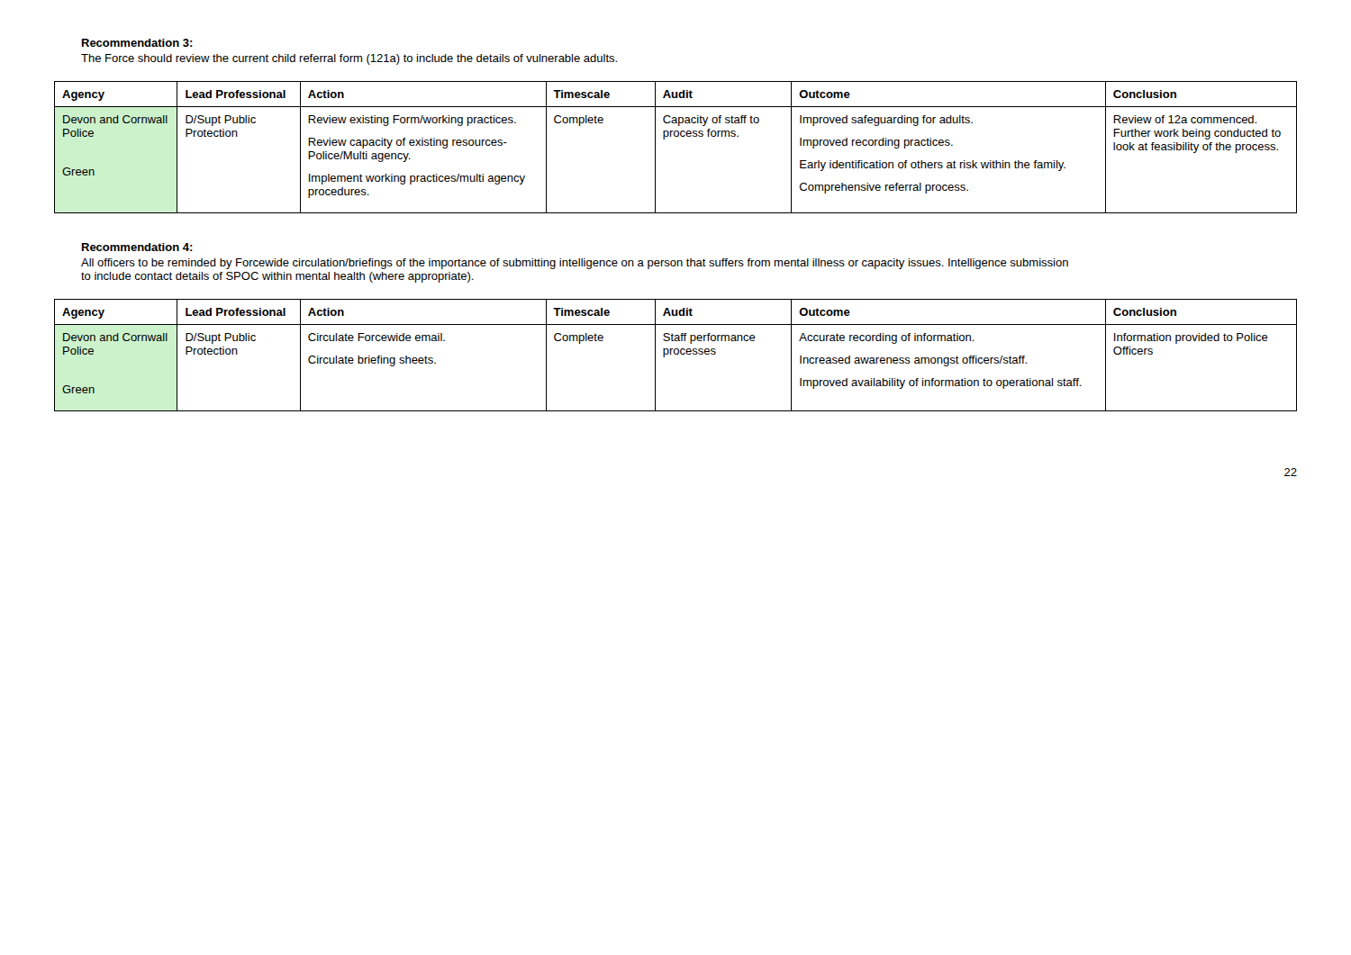Recommendation 3:
The Force should review the current child referral form (121a) to include the details of vulnerable adults.
| Agency | Lead Professional | Action | Timescale | Audit | Outcome | Conclusion |
| --- | --- | --- | --- | --- | --- | --- |
| Devon and Cornwall Police Green | D/Supt Public Protection | Review existing Form/working practices. Review capacity of existing resources- Police/Multi agency. Implement working practices/multi agency procedures. | Complete | Capacity of staff to process forms. | Improved safeguarding for adults. Improved recording practices. Early identification of others at risk within the family. Comprehensive referral process. | Review of 12a commenced. Further work being conducted to look at feasibility of the process. |
Recommendation 4:
All officers to be reminded by Forcewide circulation/briefings of the importance of submitting intelligence on a person that suffers from mental illness or capacity issues. Intelligence submission to include contact details of SPOC within mental health (where appropriate).
| Agency | Lead Professional | Action | Timescale | Audit | Outcome | Conclusion |
| --- | --- | --- | --- | --- | --- | --- |
| Devon and Cornwall Police Green | D/Supt Public Protection | Circulate Forcewide email. Circulate briefing sheets. | Complete | Staff performance processes | Accurate recording of information. Increased awareness amongst officers/staff. Improved availability of information to operational staff. | Information provided to Police Officers |
22